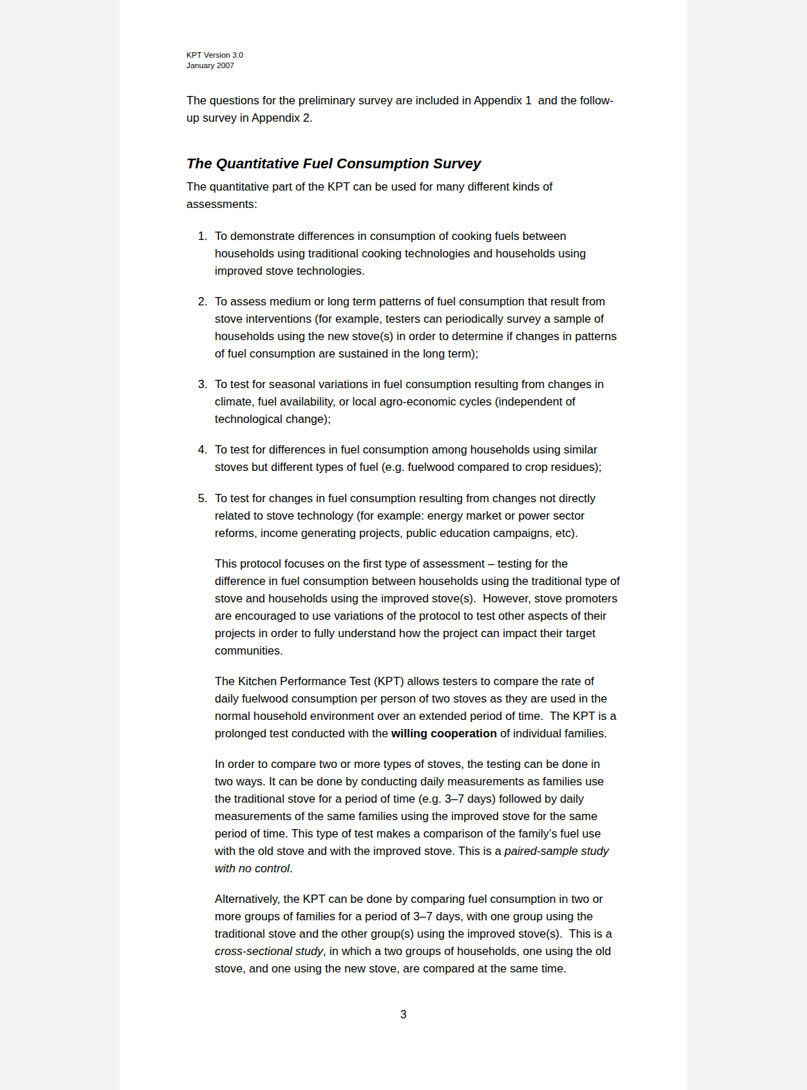KPT Version 3.0
January 2007
The questions for the preliminary survey are included in Appendix 1 and the follow-up survey in Appendix 2.
The Quantitative Fuel Consumption Survey
The quantitative part of the KPT can be used for many different kinds of assessments:
To demonstrate differences in consumption of cooking fuels between households using traditional cooking technologies and households using improved stove technologies.
To assess medium or long term patterns of fuel consumption that result from stove interventions (for example, testers can periodically survey a sample of households using the new stove(s) in order to determine if changes in patterns of fuel consumption are sustained in the long term);
To test for seasonal variations in fuel consumption resulting from changes in climate, fuel availability, or local agro-economic cycles (independent of technological change);
To test for differences in fuel consumption among households using similar stoves but different types of fuel (e.g. fuelwood compared to crop residues);
To test for changes in fuel consumption resulting from changes not directly related to stove technology (for example: energy market or power sector reforms, income generating projects, public education campaigns, etc).
This protocol focuses on the first type of assessment – testing for the difference in fuel consumption between households using the traditional type of stove and households using the improved stove(s). However, stove promoters are encouraged to use variations of the protocol to test other aspects of their projects in order to fully understand how the project can impact their target communities.
The Kitchen Performance Test (KPT) allows testers to compare the rate of daily fuelwood consumption per person of two stoves as they are used in the normal household environment over an extended period of time. The KPT is a prolonged test conducted with the willing cooperation of individual families.
In order to compare two or more types of stoves, the testing can be done in two ways. It can be done by conducting daily measurements as families use the traditional stove for a period of time (e.g. 3–7 days) followed by daily measurements of the same families using the improved stove for the same period of time. This type of test makes a comparison of the family’s fuel use with the old stove and with the improved stove. This is a paired-sample study with no control.
Alternatively, the KPT can be done by comparing fuel consumption in two or more groups of families for a period of 3–7 days, with one group using the traditional stove and the other group(s) using the improved stove(s). This is a cross-sectional study, in which a two groups of households, one using the old stove, and one using the new stove, are compared at the same time.
3